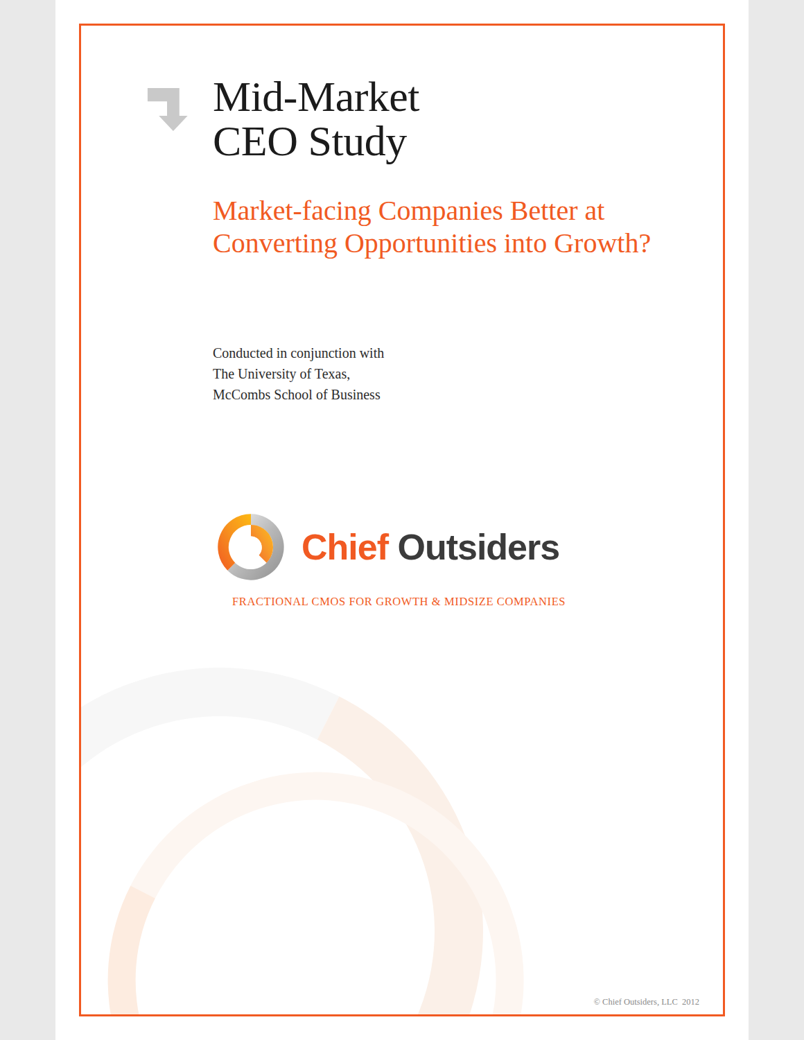Mid-Market
CEO Study
Market-facing Companies Better at Converting Opportunities into Growth?
Conducted in conjunction with
The University of Texas,
McCombs School of Business
Chief Outsiders
Fractional CMOs for Growth & Midsize Companies
© Chief Outsiders, LLC 2012